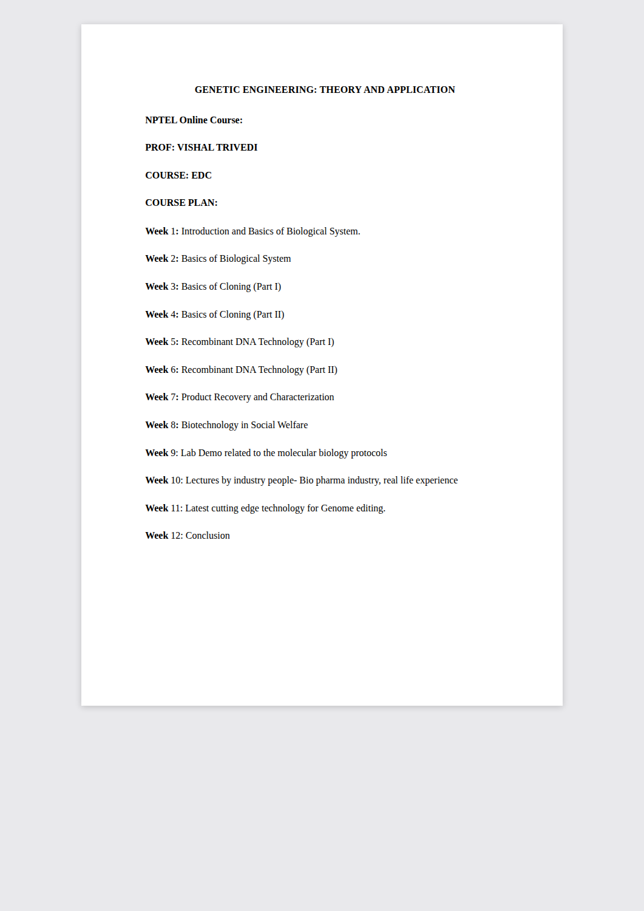GENETIC ENGINEERING: THEORY AND APPLICATION
NPTEL Online Course:
PROF: VISHAL TRIVEDI
COURSE: EDC
COURSE PLAN:
Week 1: Introduction and Basics of Biological System.
Week 2: Basics of Biological System
Week 3: Basics of Cloning (Part I)
Week 4: Basics of Cloning (Part II)
Week 5: Recombinant DNA Technology (Part I)
Week 6: Recombinant DNA Technology (Part II)
Week 7: Product Recovery and Characterization
Week 8: Biotechnology in Social Welfare
Week 9: Lab Demo related to the molecular biology protocols
Week 10: Lectures by industry people- Bio pharma industry, real life experience
Week 11: Latest cutting edge technology for Genome editing.
Week 12: Conclusion